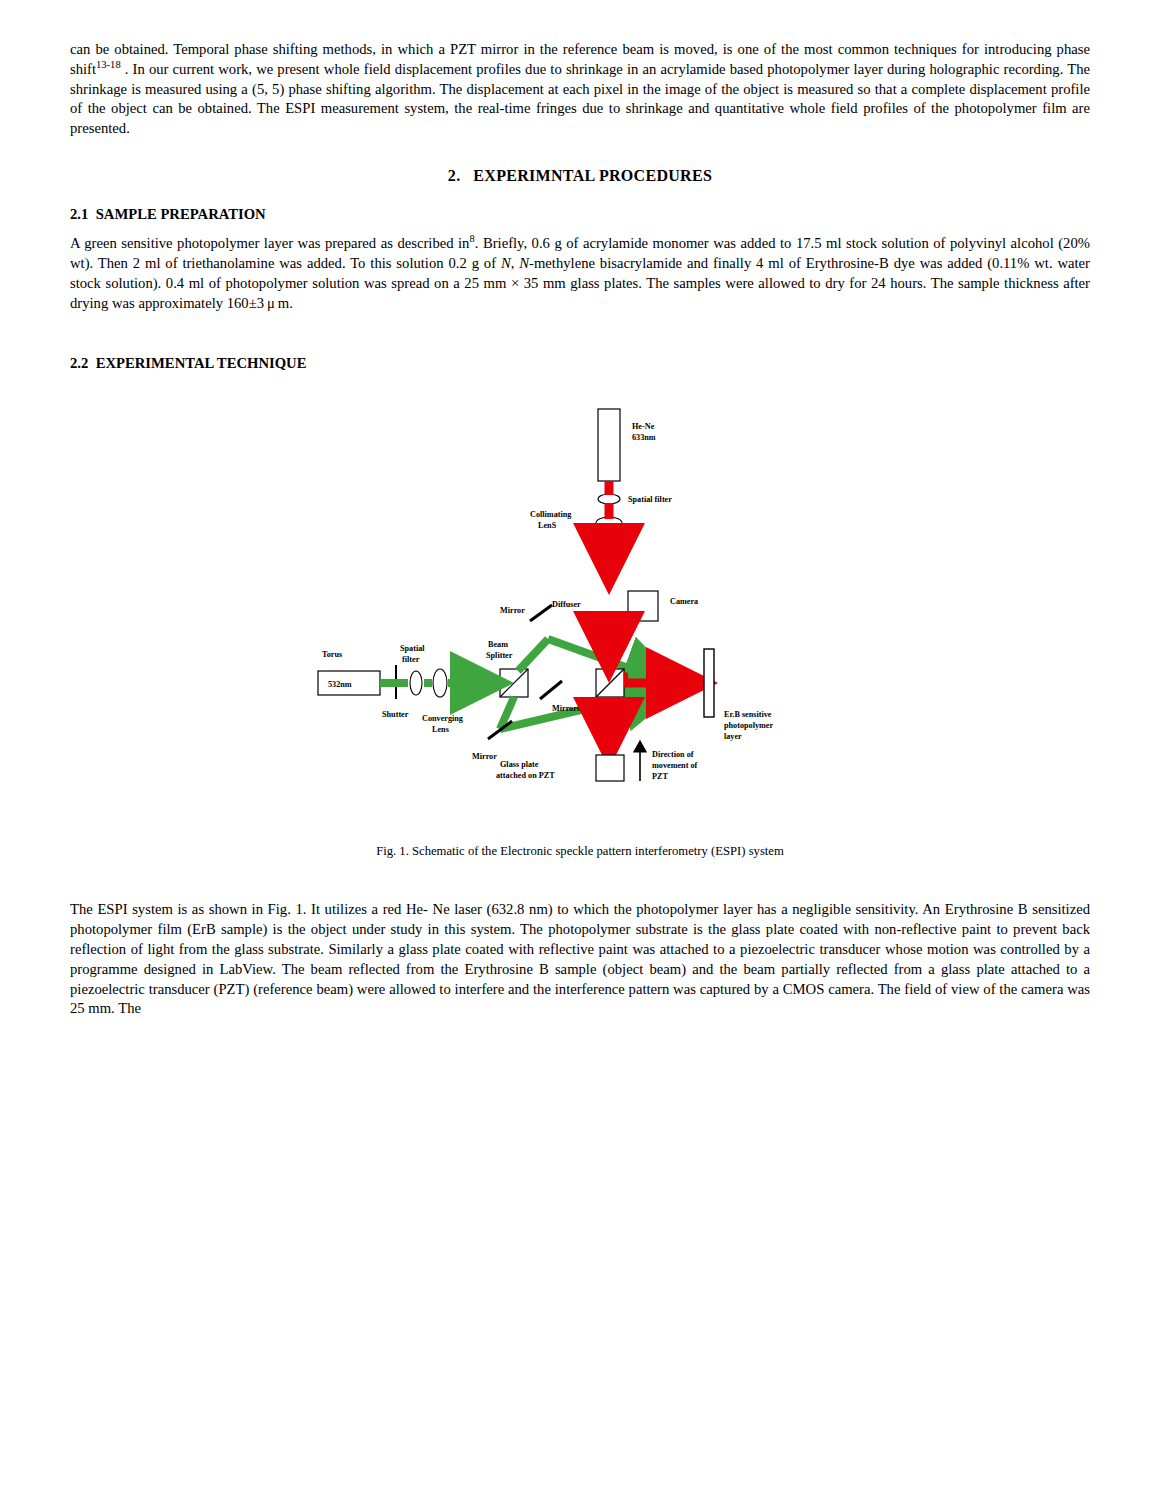can be obtained. Temporal phase shifting methods, in which a PZT mirror in the reference beam is moved, is one of the most common techniques for introducing phase shift13-18 . In our current work, we present whole field displacement profiles due to shrinkage in an acrylamide based photopolymer layer during holographic recording. The shrinkage is measured using a (5, 5) phase shifting algorithm. The displacement at each pixel in the image of the object is measured so that a complete displacement profile of the object can be obtained. The ESPI measurement system, the real-time fringes due to shrinkage and quantitative whole field profiles of the photopolymer film are presented.
2. EXPERIMNTAL PROCEDURES
2.1 SAMPLE PREPARATION
A green sensitive photopolymer layer was prepared as described in8. Briefly, 0.6 g of acrylamide monomer was added to 17.5 ml stock solution of polyvinyl alcohol (20% wt). Then 2 ml of triethanolamine was added. To this solution 0.2 g of N, N-methylene bisacrylamide and finally 4 ml of Erythrosine-B dye was added (0.11% wt. water stock solution). 0.4 ml of photopolymer solution was spread on a 25 mm × 35 mm glass plates. The samples were allowed to dry for 24 hours. The sample thickness after drying was approximately 160±3 μ m.
2.2 EXPERIMENTAL TECHNIQUE
He-Ne 633nm Spatial filter Collimating LenS Diffuser Camera Mirror 532nm Torus Shutter Spatial filter Converging Lens Beam Splitter Mirror Mirrors Er.B sensitive photopolymer layer Glass plate attached on PZT Direction of movement of PZT
Fig. 1. Schematic of the Electronic speckle pattern interferometry (ESPI) system
The ESPI system is as shown in Fig. 1. It utilizes a red He- Ne laser (632.8 nm) to which the photopolymer layer has a negligible sensitivity. An Erythrosine B sensitized photopolymer film (ErB sample) is the object under study in this system. The photopolymer substrate is the glass plate coated with non-reflective paint to prevent back reflection of light from the glass substrate. Similarly a glass plate coated with reflective paint was attached to a piezoelectric transducer whose motion was controlled by a programme designed in LabView. The beam reflected from the Erythrosine B sample (object beam) and the beam partially reflected from a glass plate attached to a piezoelectric transducer (PZT) (reference beam) were allowed to interfere and the interference pattern was captured by a CMOS camera. The field of view of the camera was 25 mm. The